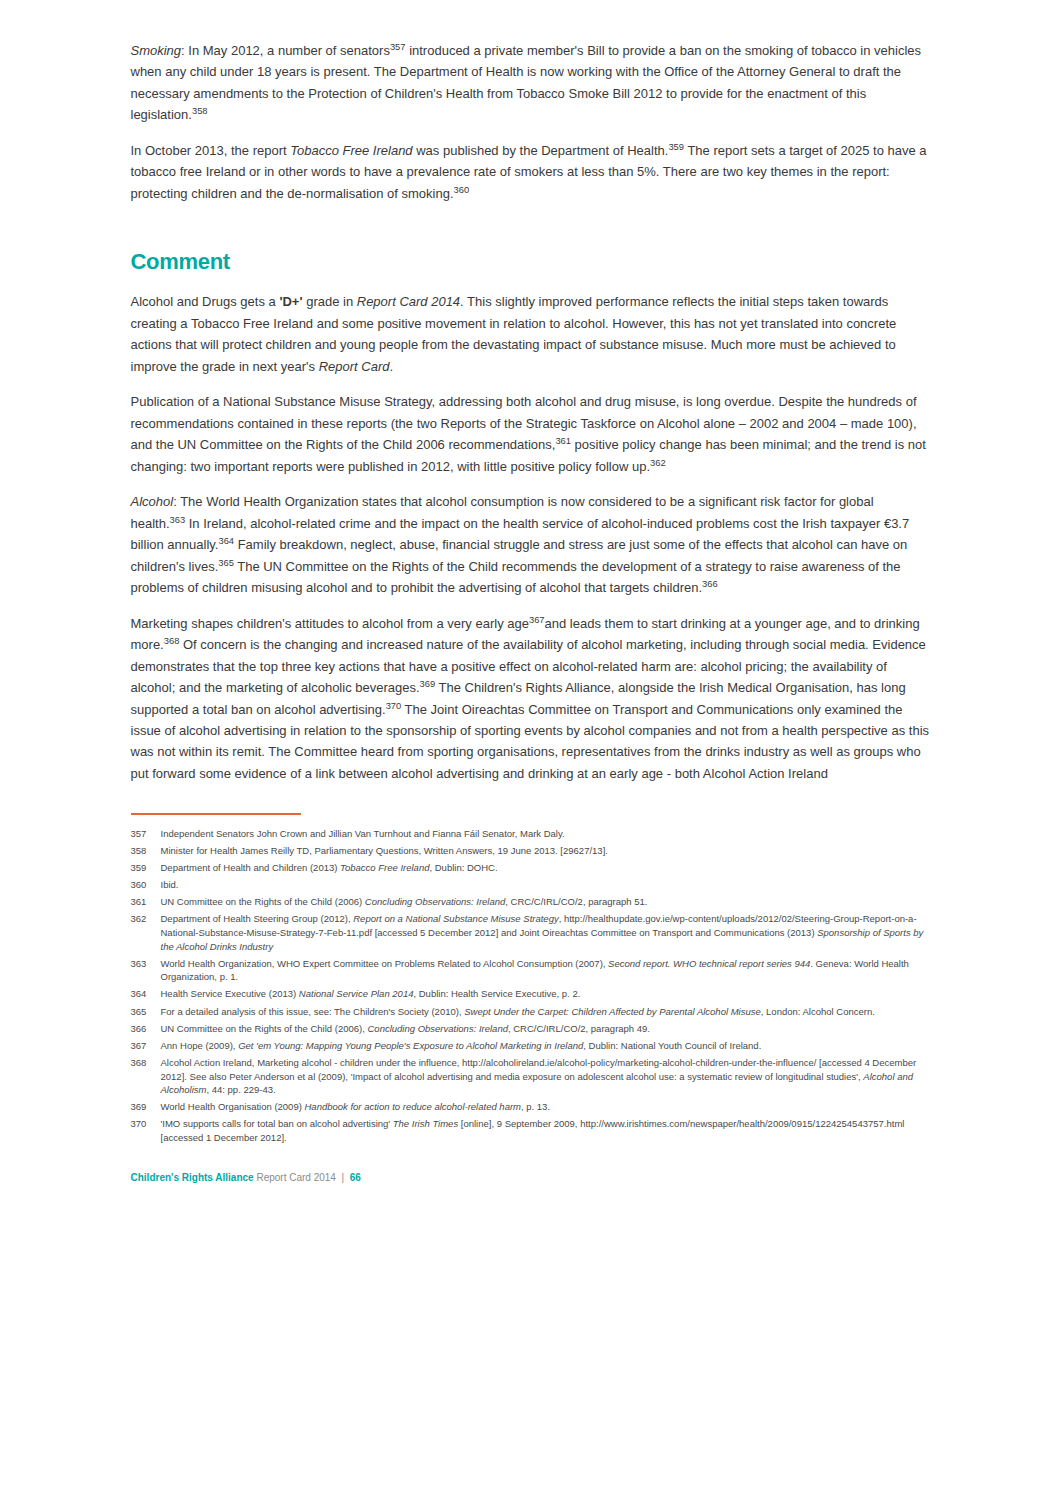Smoking: In May 2012, a number of senators357 introduced a private member's Bill to provide a ban on the smoking of tobacco in vehicles when any child under 18 years is present. The Department of Health is now working with the Office of the Attorney General to draft the necessary amendments to the Protection of Children's Health from Tobacco Smoke Bill 2012 to provide for the enactment of this legislation.358
In October 2013, the report Tobacco Free Ireland was published by the Department of Health.359 The report sets a target of 2025 to have a tobacco free Ireland or in other words to have a prevalence rate of smokers at less than 5%. There are two key themes in the report: protecting children and the de-normalisation of smoking.360
Comment
Alcohol and Drugs gets a 'D+' grade in Report Card 2014. This slightly improved performance reflects the initial steps taken towards creating a Tobacco Free Ireland and some positive movement in relation to alcohol. However, this has not yet translated into concrete actions that will protect children and young people from the devastating impact of substance misuse. Much more must be achieved to improve the grade in next year's Report Card.
Publication of a National Substance Misuse Strategy, addressing both alcohol and drug misuse, is long overdue. Despite the hundreds of recommendations contained in these reports (the two Reports of the Strategic Taskforce on Alcohol alone – 2002 and 2004 – made 100), and the UN Committee on the Rights of the Child 2006 recommendations,361 positive policy change has been minimal; and the trend is not changing: two important reports were published in 2012, with little positive policy follow up.362
Alcohol: The World Health Organization states that alcohol consumption is now considered to be a significant risk factor for global health.363 In Ireland, alcohol-related crime and the impact on the health service of alcohol-induced problems cost the Irish taxpayer €3.7 billion annually.364 Family breakdown, neglect, abuse, financial struggle and stress are just some of the effects that alcohol can have on children's lives.365 The UN Committee on the Rights of the Child recommends the development of a strategy to raise awareness of the problems of children misusing alcohol and to prohibit the advertising of alcohol that targets children.366
Marketing shapes children's attitudes to alcohol from a very early age367and leads them to start drinking at a younger age, and to drinking more.368 Of concern is the changing and increased nature of the availability of alcohol marketing, including through social media. Evidence demonstrates that the top three key actions that have a positive effect on alcohol-related harm are: alcohol pricing; the availability of alcohol; and the marketing of alcoholic beverages.369 The Children's Rights Alliance, alongside the Irish Medical Organisation, has long supported a total ban on alcohol advertising.370 The Joint Oireachtas Committee on Transport and Communications only examined the issue of alcohol advertising in relation to the sponsorship of sporting events by alcohol companies and not from a health perspective as this was not within its remit. The Committee heard from sporting organisations, representatives from the drinks industry as well as groups who put forward some evidence of a link between alcohol advertising and drinking at an early age - both Alcohol Action Ireland
Independent Senators John Crown and Jillian Van Turnhout and Fianna Fáil Senator, Mark Daly.
Minister for Health James Reilly TD, Parliamentary Questions, Written Answers, 19 June 2013. [29627/13].
Department of Health and Children (2013) Tobacco Free Ireland, Dublin: DOHC.
Ibid.
UN Committee on the Rights of the Child (2006) Concluding Observations: Ireland, CRC/C/IRL/CO/2, paragraph 51.
Department of Health Steering Group (2012), Report on a National Substance Misuse Strategy, http://healthupdate.gov.ie/wp-content/uploads/2012/02/Steering-Group-Report-on-a-National-Substance-Misuse-Strategy-7-Feb-11.pdf [accessed 5 December 2012] and Joint Oireachtas Committee on Transport and Communications (2013) Sponsorship of Sports by the Alcohol Drinks Industry
World Health Organization, WHO Expert Committee on Problems Related to Alcohol Consumption (2007), Second report. WHO technical report series 944. Geneva: World Health Organization, p. 1.
Health Service Executive (2013) National Service Plan 2014, Dublin: Health Service Executive, p. 2.
For a detailed analysis of this issue, see: The Children's Society (2010), Swept Under the Carpet: Children Affected by Parental Alcohol Misuse, London: Alcohol Concern.
UN Committee on the Rights of the Child (2006), Concluding Observations: Ireland, CRC/C/IRL/CO/2, paragraph 49.
Ann Hope (2009), Get 'em Young: Mapping Young People's Exposure to Alcohol Marketing in Ireland, Dublin: National Youth Council of Ireland.
Alcohol Action Ireland, Marketing alcohol - children under the influence, http://alcoholireland.ie/alcohol-policy/marketing-alcohol-children-under-the-influence/ [accessed 4 December 2012]. See also Peter Anderson et al (2009), 'Impact of alcohol advertising and media exposure on adolescent alcohol use: a systematic review of longitudinal studies', Alcohol and Alcoholism, 44: pp. 229-43.
World Health Organisation (2009) Handbook for action to reduce alcohol-related harm, p. 13.
'IMO supports calls for total ban on alcohol advertising' The Irish Times [online], 9 September 2009, http://www.irishtimes.com/newspaper/health/2009/0915/1224254543757.html [accessed 1 December 2012].
Children's Rights Alliance Report Card 2014 | 66